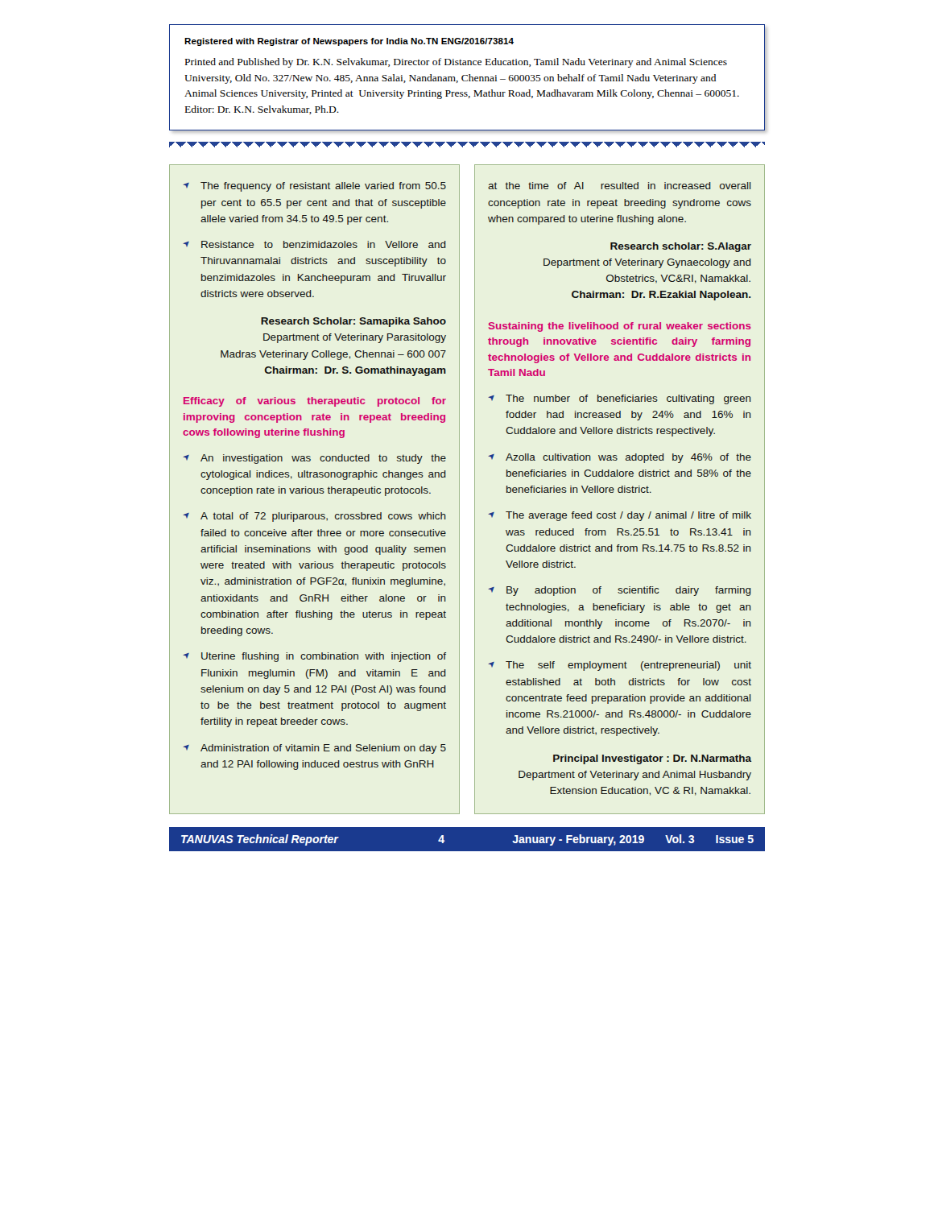Registered with Registrar of Newspapers for India No.TN ENG/2016/73814
Printed and Published by Dr. K.N. Selvakumar, Director of Distance Education, Tamil Nadu Veterinary and Animal Sciences University, Old No. 327/New No. 485, Anna Salai, Nandanam, Chennai – 600035 on behalf of Tamil Nadu Veterinary and Animal Sciences University, Printed at University Printing Press, Mathur Road, Madhavaram Milk Colony, Chennai – 600051. Editor: Dr. K.N. Selvakumar, Ph.D.
The frequency of resistant allele varied from 50.5 per cent to 65.5 per cent and that of susceptible allele varied from 34.5 to 49.5 per cent.
Resistance to benzimidazoles in Vellore and Thiruvannamalai districts and susceptibility to benzimidazoles in Kancheepuram and Tiruvallur districts were observed.
Research Scholar: Samapika Sahoo
Department of Veterinary Parasitology
Madras Veterinary College, Chennai – 600 007
Chairman: Dr. S. Gomathinayagam
Efficacy of various therapeutic protocol for improving conception rate in repeat breeding cows following uterine flushing
An investigation was conducted to study the cytological indices, ultrasonographic changes and conception rate in various therapeutic protocols.
A total of 72 pluriparous, crossbred cows which failed to conceive after three or more consecutive artificial inseminations with good quality semen were treated with various therapeutic protocols viz., administration of PGF2α, flunixin meglumine, antioxidants and GnRH either alone or in combination after flushing the uterus in repeat breeding cows.
Uterine flushing in combination with injection of Flunixin meglumin (FM) and vitamin E and selenium on day 5 and 12 PAI (Post AI) was found to be the best treatment protocol to augment fertility in repeat breeder cows.
Administration of vitamin E and Selenium on day 5 and 12 PAI following induced oestrus with GnRH
at the time of AI resulted in increased overall conception rate in repeat breeding syndrome cows when compared to uterine flushing alone.
Research scholar: S.Alagar
Department of Veterinary Gynaecology and Obstetrics, VC&RI, Namakkal.
Chairman: Dr. R.Ezakial Napolean.
Sustaining the livelihood of rural weaker sections through innovative scientific dairy farming technologies of Vellore and Cuddalore districts in Tamil Nadu
The number of beneficiaries cultivating green fodder had increased by 24% and 16% in Cuddalore and Vellore districts respectively.
Azolla cultivation was adopted by 46% of the beneficiaries in Cuddalore district and 58% of the beneficiaries in Vellore district.
The average feed cost / day / animal / litre of milk was reduced from Rs.25.51 to Rs.13.41 in Cuddalore district and from Rs.14.75 to Rs.8.52 in Vellore district.
By adoption of scientific dairy farming technologies, a beneficiary is able to get an additional monthly income of Rs.2070/- in Cuddalore district and Rs.2490/- in Vellore district.
The self employment (entrepreneurial) unit established at both districts for low cost concentrate feed preparation provide an additional income Rs.21000/- and Rs.48000/- in Cuddalore and Vellore district, respectively.
Principal Investigator : Dr. N.Narmatha
Department of Veterinary and Animal Husbandry Extension Education, VC & RI, Namakkal.
TANUVAS Technical Reporter 4 January - February, 2019 Vol. 3 Issue 5